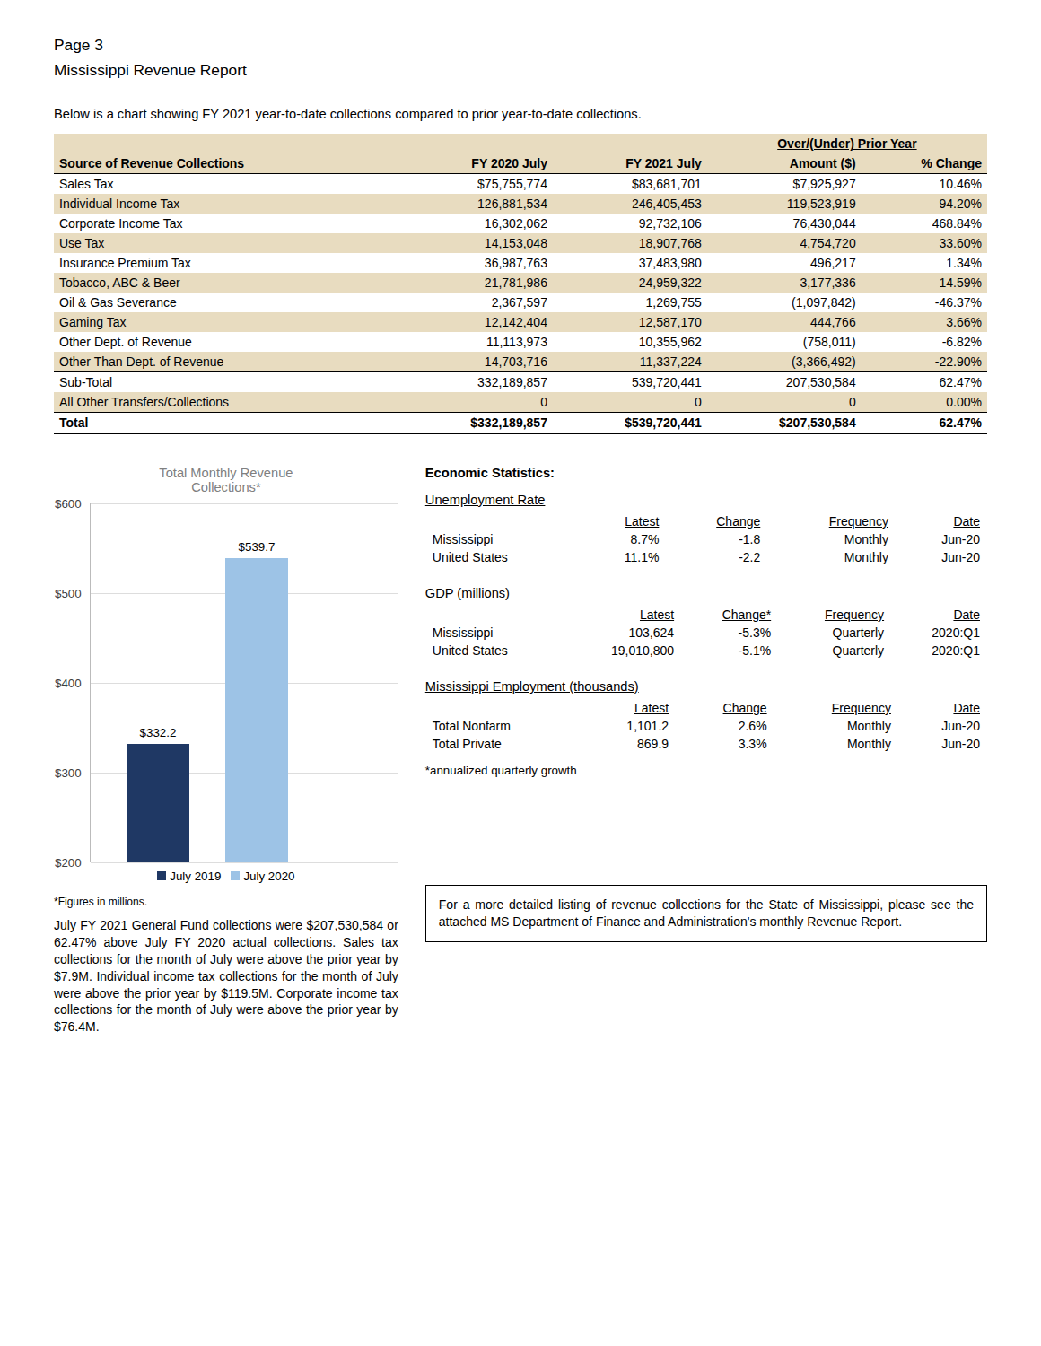Page 3
Mississippi Revenue Report
Below is a chart showing FY 2021 year-to-date collections compared to prior year-to-date collections.
| | | | Over/(Under) Prior Year |
| --- | --- | --- | --- |
| Source of Revenue Collections | FY 2020 July | FY 2021 July | Amount ($) | % Change |
| Sales Tax | $75,755,774 | $83,681,701 | $7,925,927 | 10.46% |
| Individual Income Tax | 126,881,534 | 246,405,453 | 119,523,919 | 94.20% |
| Corporate Income Tax | 16,302,062 | 92,732,106 | 76,430,044 | 468.84% |
| Use Tax | 14,153,048 | 18,907,768 | 4,754,720 | 33.60% |
| Insurance Premium Tax | 36,987,763 | 37,483,980 | 496,217 | 1.34% |
| Tobacco, ABC & Beer | 21,781,986 | 24,959,322 | 3,177,336 | 14.59% |
| Oil & Gas Severance | 2,367,597 | 1,269,755 | (1,097,842) | -46.37% |
| Gaming Tax | 12,142,404 | 12,587,170 | 444,766 | 3.66% |
| Other Dept. of Revenue | 11,113,973 | 10,355,962 | (758,011) | -6.82% |
| Other Than Dept. of Revenue | 14,703,716 | 11,337,224 | (3,366,492) | -22.90% |
| Sub-Total | 332,189,857 | 539,720,441 | 207,530,584 | 62.47% |
| All Other Transfers/Collections | 0 | 0 | 0 | 0.00% |
| Total | $332,189,857 | $539,720,441 | $207,530,584 | 62.47% |
Total Monthly Revenue
Collections*
$600
$500
$400
$300
$200
$332.2
$539.7
July 2019 July 2020
*Figures in millions.
July FY 2021 General Fund collections were $207,530,584 or 62.47% above July FY 2020 actual collections. Sales tax collections for the month of July were above the prior year by $7.9M. Individual income tax collections for the month of July were above the prior year by $119.5M. Corporate income tax collections for the month of July were above the prior year by $76.4M.
Economic Statistics:
Unemployment Rate
| | Latest | Change | Frequency | Date |
| --- | --- | --- | --- | --- |
| Mississippi | 8.7% | -1.8 | Monthly | Jun-20 |
| United States | 11.1% | -2.2 | Monthly | Jun-20 |
GDP (millions)
| | Latest | Change* | Frequency | Date |
| --- | --- | --- | --- | --- |
| Mississippi | 103,624 | -5.3% | Quarterly | 2020:Q1 |
| United States | 19,010,800 | -5.1% | Quarterly | 2020:Q1 |
Mississippi Employment (thousands)
| | Latest | Change | Frequency | Date |
| --- | --- | --- | --- | --- |
| Total Nonfarm | 1,101.2 | 2.6% | Monthly | Jun-20 |
| Total Private | 869.9 | 3.3% | Monthly | Jun-20 |
*annualized quarterly growth
For a more detailed listing of revenue collections for the State of Mississippi, please see the attached MS Department of Finance and Administration's monthly Revenue Report.